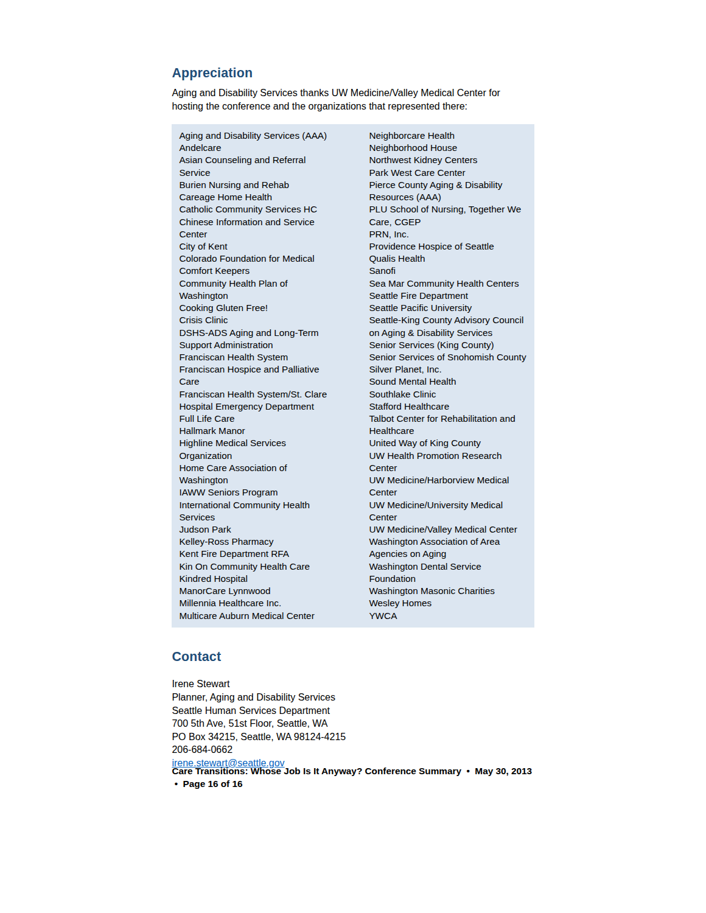Appreciation
Aging and Disability Services thanks UW Medicine/Valley Medical Center for hosting the conference and the organizations that represented there:
Aging and Disability Services (AAA)
Andelcare
Asian Counseling and Referral Service
Burien Nursing and Rehab
Careage Home Health
Catholic Community Services HC
Chinese Information and Service Center
City of Kent
Colorado Foundation for Medical
Comfort Keepers
Community Health Plan of Washington
Cooking Gluten Free!
Crisis Clinic
DSHS-ADS Aging and Long-Term Support Administration
Franciscan Health System
Franciscan Hospice and Palliative Care
Franciscan Health System/St. Clare Hospital Emergency Department
Full Life Care
Hallmark Manor
Highline Medical Services Organization
Home Care Association of Washington
IAWW Seniors Program
International Community Health Services
Judson Park
Kelley-Ross Pharmacy
Kent Fire Department RFA
Kin On Community Health Care
Kindred Hospital
ManorCare Lynnwood
Millennia Healthcare Inc.
Multicare Auburn Medical Center
Neighborcare Health
Neighborhood House
Northwest Kidney Centers
Park West Care Center
Pierce County Aging & Disability Resources (AAA)
PLU School of Nursing, Together We Care, CGEP
PRN, Inc.
Providence Hospice of Seattle
Qualis Health
Sanofi
Sea Mar Community Health Centers
Seattle Fire Department
Seattle Pacific University
Seattle-King County Advisory Council on Aging & Disability Services
Senior Services (King County)
Senior Services of Snohomish County
Silver Planet, Inc.
Sound Mental Health
Southlake Clinic
Stafford Healthcare
Talbot Center for Rehabilitation and Healthcare
United Way of King County
UW Health Promotion Research Center
UW Medicine/Harborview Medical Center
UW Medicine/University Medical Center
UW Medicine/Valley Medical Center
Washington Association of Area Agencies on Aging
Washington Dental Service Foundation
Washington Masonic Charities
Wesley Homes
YWCA
Contact
Irene Stewart
Planner, Aging and Disability Services
Seattle Human Services Department
700 5th Ave, 51st Floor, Seattle, WA
PO Box 34215, Seattle, WA 98124-4215
206-684-0662
irene.stewart@seattle.gov
Care Transitions: Whose Job Is It Anyway? Conference Summary • May 30, 2013 • Page 16 of 16